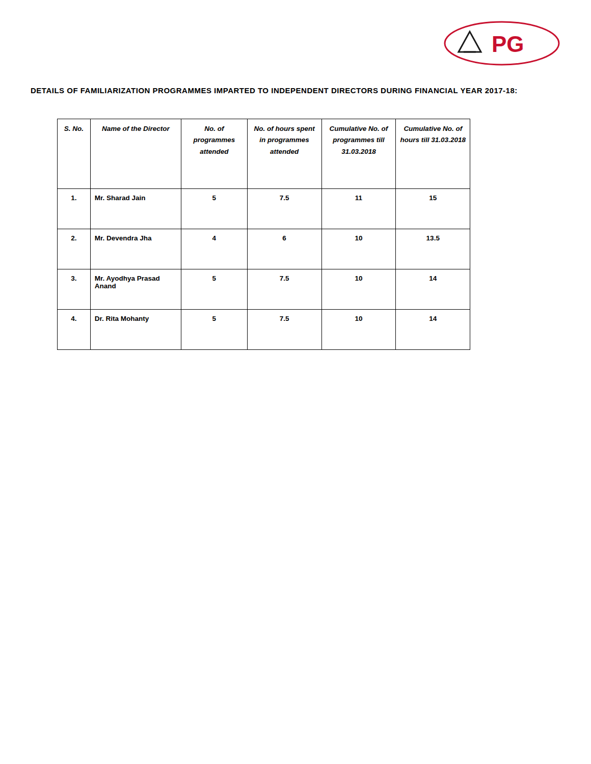PG
Details of Familiarization Programmes Imparted to Independent Directors During Financial Year 2017-18:
| S. No. | Name of the Director | No. of programmes attended | No. of hours spent in programmes attended | Cumulative No. of programmes till 31.03.2018 | Cumulative No. of hours till 31.03.2018 |
| --- | --- | --- | --- | --- | --- |
| 1. | Mr. Sharad Jain | 5 | 7.5 | 11 | 15 |
| 2. | Mr. Devendra Jha | 4 | 6 | 10 | 13.5 |
| 3. | Mr. Ayodhya Prasad Anand | 5 | 7.5 | 10 | 14 |
| 4. | Dr. Rita Mohanty | 5 | 7.5 | 10 | 14 |